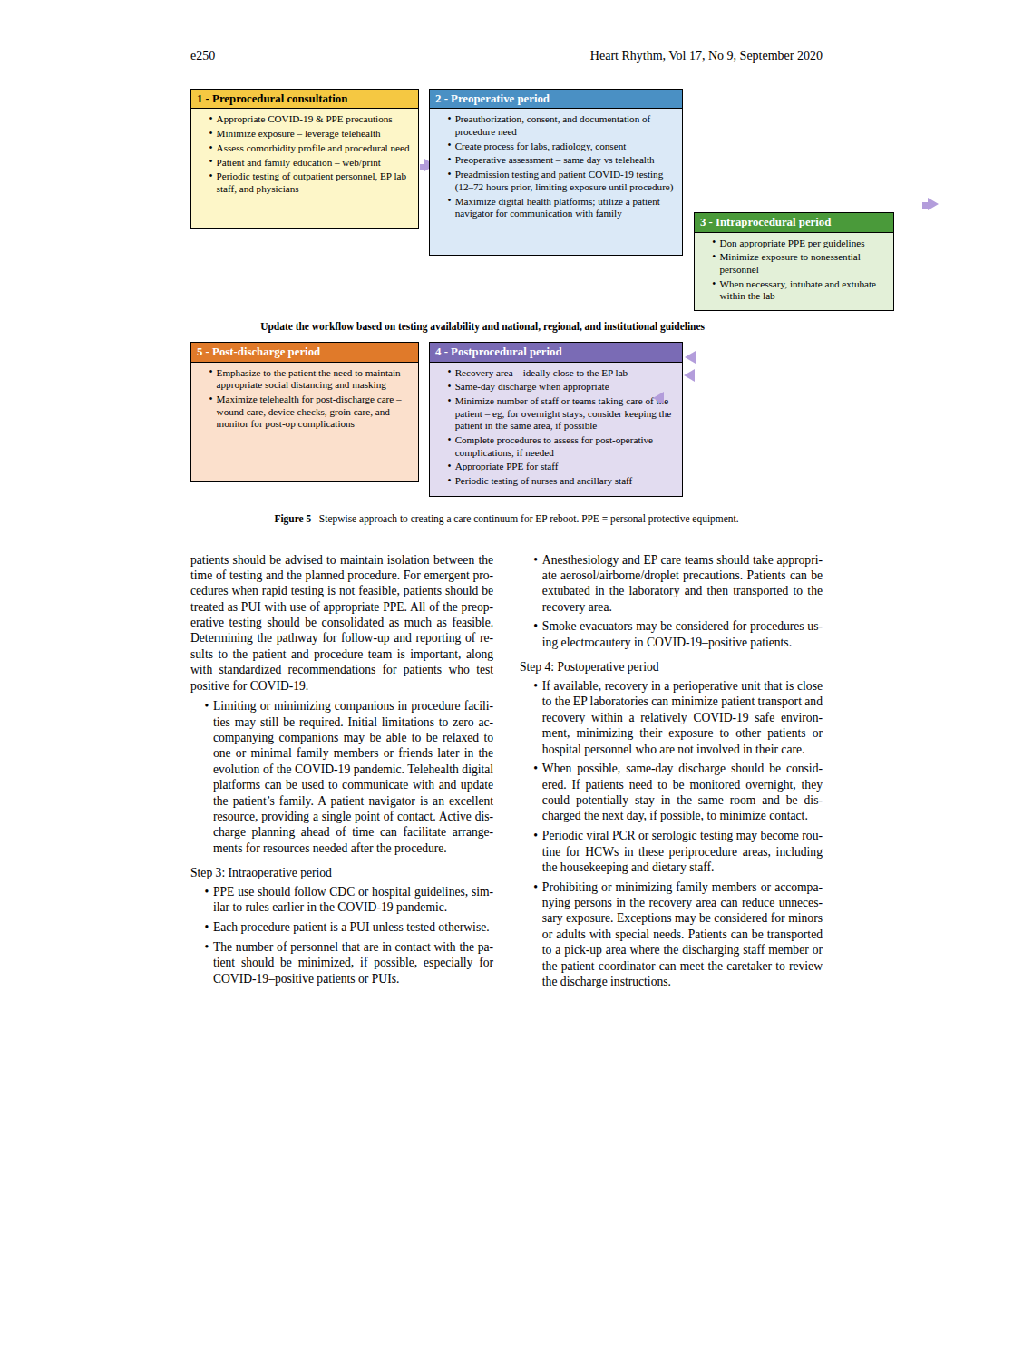e250
Heart Rhythm, Vol 17, No 9, September 2020
1 - Preprocedural consultation
Appropriate COVID-19 & PPE precautions
Minimize exposure – leverage telehealth
Assess comorbidity profile and procedural need
Patient and family education – web/print
Periodic testing of outpatient personnel, EP lab staff, and physicians
2 - Preoperative period
Preauthorization, consent, and documentation of procedure need
Create process for labs, radiology, consent
Preoperative assessment – same day vs telehealth
Preadmission testing and patient COVID-19 testing (12–72 hours prior, limiting exposure until procedure)
Maximize digital health platforms; utilize a patient navigator for communication with family
3 - Intraprocedural period
Don appropriate PPE per guidelines
Minimize exposure to nonessential personnel
When necessary, intubate and extubate within the lab
Update the workflow based on testing availability and national, regional, and institutional guidelines
5 - Post-discharge period
Emphasize to the patient the need to maintain appropriate social distancing and masking
Maximize telehealth for post-discharge care – wound care, device checks, groin care, and monitor for post-op complications
4 - Postprocedural period
Recovery area – ideally close to the EP lab
Same-day discharge when appropriate
Minimize number of staff or teams taking care of the patient – eg, for overnight stays, consider keeping the patient in the same area, if possible
Complete procedures to assess for post-operative complications, if needed
Appropriate PPE for staff
Periodic testing of nurses and ancillary staff
Figure 5 Stepwise approach to creating a care continuum for EP reboot. PPE = personal protective equipment.
patients should be advised to maintain isolation between the time of testing and the planned procedure. For emergent procedures when rapid testing is not feasible, patients should be treated as PUI with use of appropriate PPE. All of the preoperative testing should be consolidated as much as feasible. Determining the pathway for follow-up and reporting of results to the patient and procedure team is important, along with standardized recommendations for patients who test positive for COVID-19.
Limiting or minimizing companions in procedure facilities may still be required. Initial limitations to zero accompanying companions may be able to be relaxed to one or minimal family members or friends later in the evolution of the COVID-19 pandemic. Telehealth digital platforms can be used to communicate with and update the patient’s family. A patient navigator is an excellent resource, providing a single point of contact. Active discharge planning ahead of time can facilitate arrangements for resources needed after the procedure.
Step 3: Intraoperative period
PPE use should follow CDC or hospital guidelines, similar to rules earlier in the COVID-19 pandemic.
Each procedure patient is a PUI unless tested otherwise.
The number of personnel that are in contact with the patient should be minimized, if possible, especially for COVID-19–positive patients or PUIs.
Anesthesiology and EP care teams should take appropriate aerosol/airborne/droplet precautions. Patients can be extubated in the laboratory and then transported to the recovery area.
Smoke evacuators may be considered for procedures using electrocautery in COVID-19–positive patients.
Step 4: Postoperative period
If available, recovery in a perioperative unit that is close to the EP laboratories can minimize patient transport and recovery within a relatively COVID-19 safe environment, minimizing their exposure to other patients or hospital personnel who are not involved in their care.
When possible, same-day discharge should be considered. If patients need to be monitored overnight, they could potentially stay in the same room and be discharged the next day, if possible, to minimize contact.
Periodic viral PCR or serologic testing may become routine for HCWs in these periprocedure areas, including the housekeeping and dietary staff.
Prohibiting or minimizing family members or accompanying persons in the recovery area can reduce unnecessary exposure. Exceptions may be considered for minors or adults with special needs. Patients can be transported to a pick-up area where the discharging staff member or the patient coordinator can meet the caretaker to review the discharge instructions.